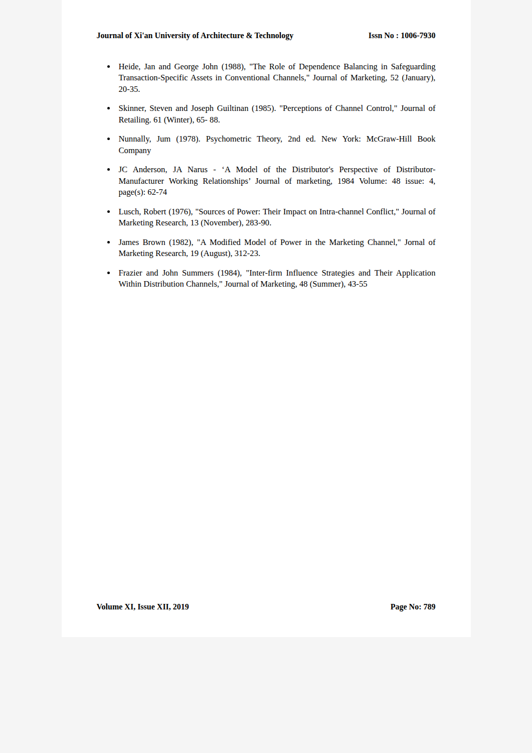Journal of Xi'an University of Architecture & Technology
Issn No : 1006-7930
Heide, Jan and George John (1988), "The Role of Dependence Balancing in Safeguarding Transaction-Specific Assets in Conventional Channels," Journal of Marketing, 52 (January), 20-35.
Skinner, Steven and Joseph Guiltinan (1985). "Perceptions of Channel Control," Journal of Retailing. 61 (Winter), 65- 88.
Nunnally, Jum (1978). Psychometric Theory, 2nd ed. New York: McGraw-Hill Book Company
JC Anderson, JA Narus - ‘A Model of the Distributor's Perspective of Distributor-Manufacturer Working Relationships’ Journal of marketing, 1984 Volume: 48 issue: 4, page(s): 62-74
Lusch, Robert (1976), "Sources of Power: Their Impact on Intra-channel Conflict," Journal of Marketing Research, 13 (November), 283-90.
James Brown (1982), "A Modified Model of Power in the Marketing Channel," Jornal of Marketing Research, 19 (August), 312-23.
Frazier and John Summers (1984), "Inter-firm Influence Strategies and Their Application Within Distribution Channels," Journal of Marketing, 48 (Summer), 43-55
Volume XI, Issue XII, 2019
Page No: 789